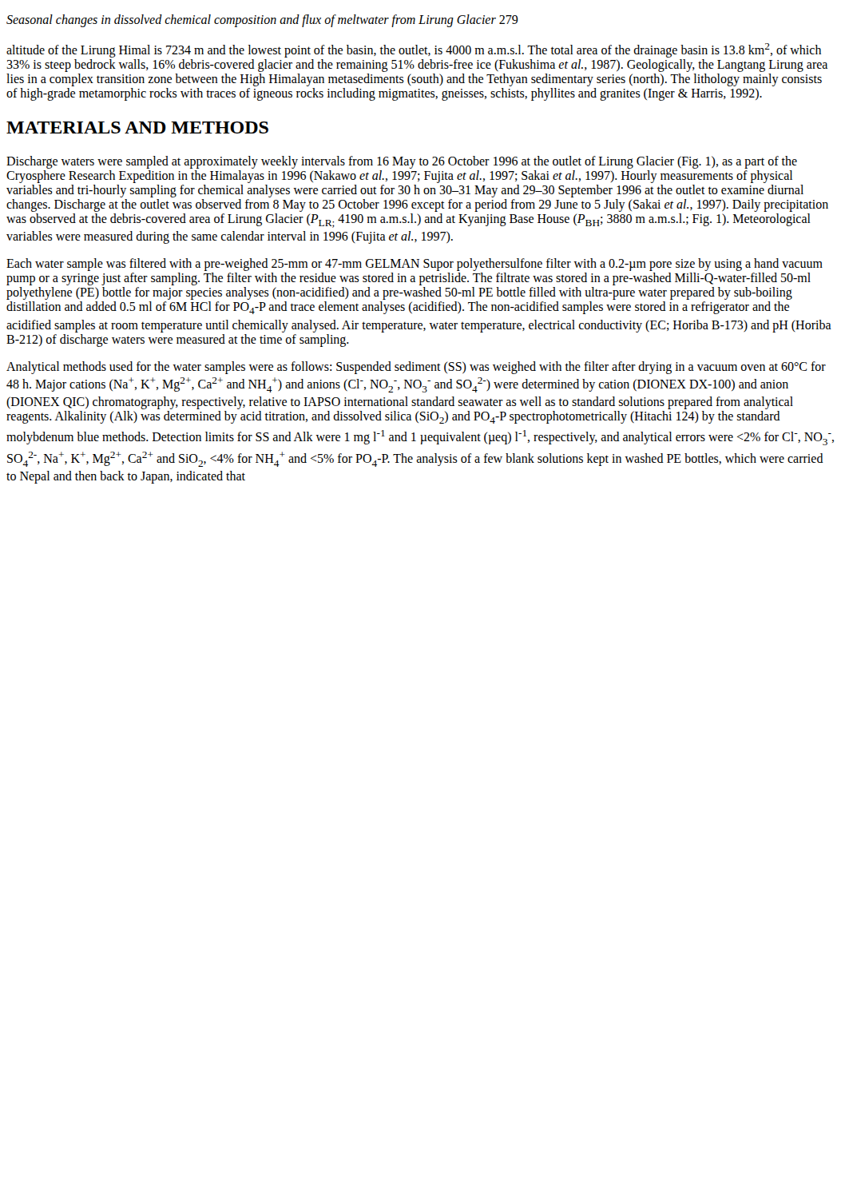Seasonal changes in dissolved chemical composition and flux of meltwater from Lirung Glacier 279
altitude of the Lirung Himal is 7234 m and the lowest point of the basin, the outlet, is 4000 m a.m.s.l. The total area of the drainage basin is 13.8 km2, of which 33% is steep bedrock walls, 16% debris-covered glacier and the remaining 51% debris-free ice (Fukushima et al., 1987). Geologically, the Langtang Lirung area lies in a complex transition zone between the High Himalayan metasediments (south) and the Tethyan sedimentary series (north). The lithology mainly consists of high-grade metamorphic rocks with traces of igneous rocks including migmatites, gneisses, schists, phyllites and granites (Inger & Harris, 1992).
MATERIALS AND METHODS
Discharge waters were sampled at approximately weekly intervals from 16 May to 26 October 1996 at the outlet of Lirung Glacier (Fig. 1), as a part of the Cryosphere Research Expedition in the Himalayas in 1996 (Nakawo et al., 1997; Fujita et al., 1997; Sakai et al., 1997). Hourly measurements of physical variables and tri-hourly sampling for chemical analyses were carried out for 30 h on 30–31 May and 29–30 September 1996 at the outlet to examine diurnal changes. Discharge at the outlet was observed from 8 May to 25 October 1996 except for a period from 29 June to 5 July (Sakai et al., 1997). Daily precipitation was observed at the debris-covered area of Lirung Glacier (PLR; 4190 m a.m.s.l.) and at Kyanjing Base House (PBH; 3880 m a.m.s.l.; Fig. 1). Meteorological variables were measured during the same calendar interval in 1996 (Fujita et al., 1997).
Each water sample was filtered with a pre-weighed 25-mm or 47-mm GELMAN Supor polyethersulfone filter with a 0.2-µm pore size by using a hand vacuum pump or a syringe just after sampling. The filter with the residue was stored in a petrislide. The filtrate was stored in a pre-washed Milli-Q-water-filled 50-ml polyethylene (PE) bottle for major species analyses (non-acidified) and a pre-washed 50-ml PE bottle filled with ultra-pure water prepared by sub-boiling distillation and added 0.5 ml of 6M HCl for PO4-P and trace element analyses (acidified). The non-acidified samples were stored in a refrigerator and the acidified samples at room temperature until chemically analysed. Air temperature, water temperature, electrical conductivity (EC; Horiba B-173) and pH (Horiba B-212) of discharge waters were measured at the time of sampling.
Analytical methods used for the water samples were as follows: Suspended sediment (SS) was weighed with the filter after drying in a vacuum oven at 60°C for 48 h. Major cations (Na+, K+, Mg2+, Ca2+ and NH4+) and anions (Cl-, NO2-, NO3- and SO42-) were determined by cation (DIONEX DX-100) and anion (DIONEX QIC) chromatography, respectively, relative to IAPSO international standard seawater as well as to standard solutions prepared from analytical reagents. Alkalinity (Alk) was determined by acid titration, and dissolved silica (SiO2) and PO4-P spectrophotometrically (Hitachi 124) by the standard molybdenum blue methods. Detection limits for SS and Alk were 1 mg l-1 and 1 µequivalent (µeq) l-1, respectively, and analytical errors were <2% for Cl-, NO3-, SO42-, Na+, K+, Mg2+, Ca2+ and SiO2, <4% for NH4+ and <5% for PO4-P. The analysis of a few blank solutions kept in washed PE bottles, which were carried to Nepal and then back to Japan, indicated that